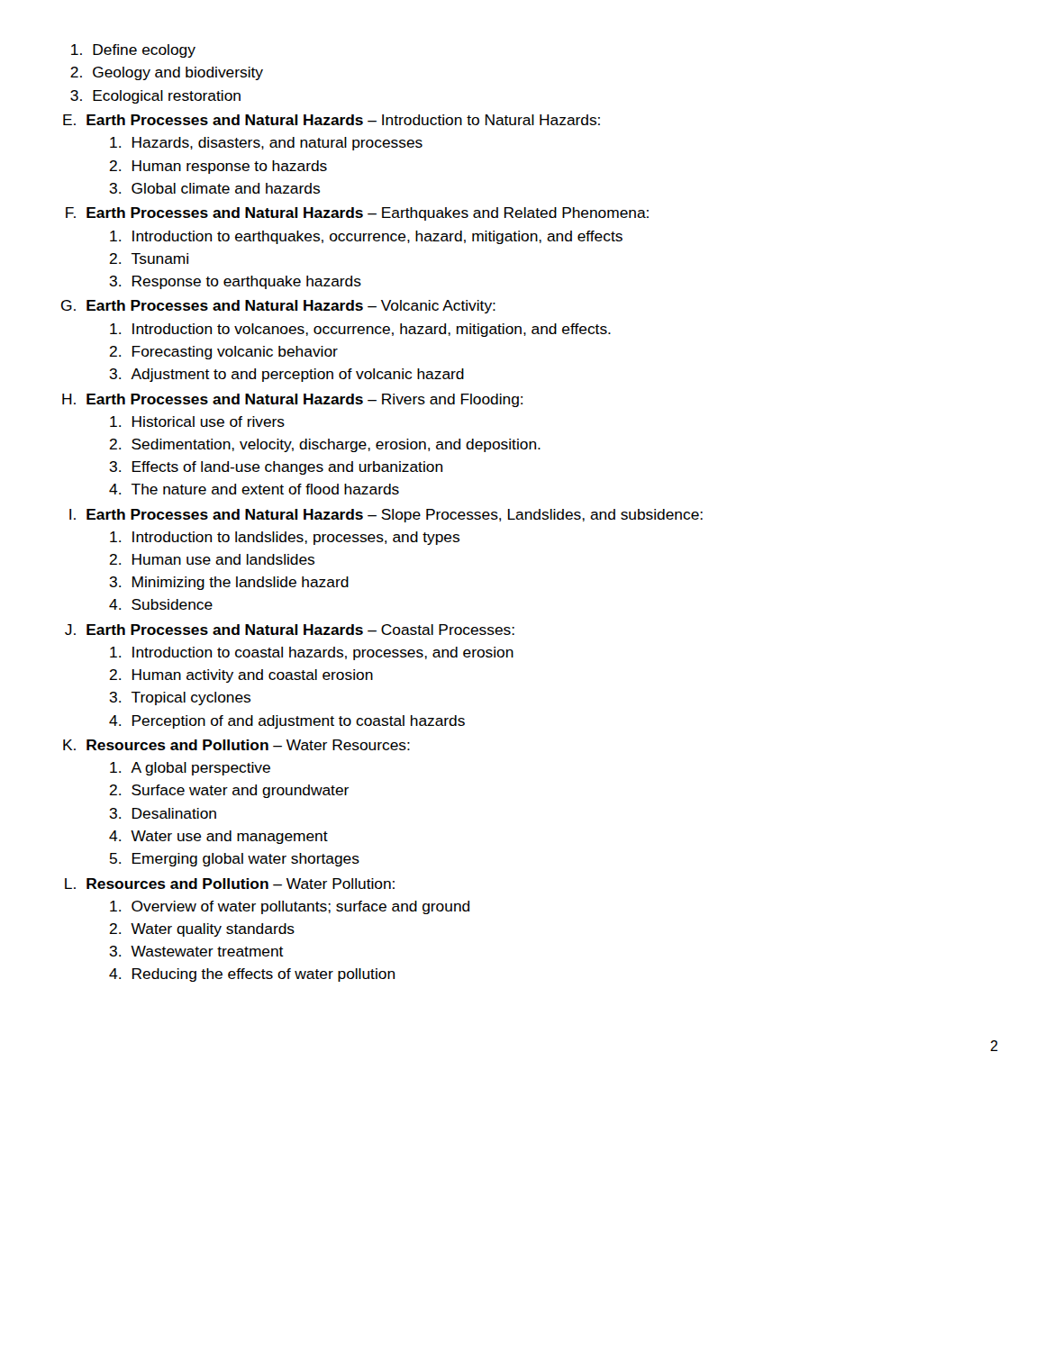Define ecology
Geology and biodiversity
Ecological restoration
Earth Processes and Natural Hazards – Introduction to Natural Hazards:
Hazards, disasters, and natural processes
Human response to hazards
Global climate and hazards
Earth Processes and Natural Hazards – Earthquakes and Related Phenomena:
Introduction to earthquakes, occurrence, hazard, mitigation, and effects
Tsunami
Response to earthquake hazards
Earth Processes and Natural Hazards – Volcanic Activity:
Introduction to volcanoes, occurrence, hazard, mitigation, and effects.
Forecasting volcanic behavior
Adjustment to and perception of volcanic hazard
Earth Processes and Natural Hazards – Rivers and Flooding:
Historical use of rivers
Sedimentation, velocity, discharge, erosion, and deposition.
Effects of land-use changes and urbanization
The nature and extent of flood hazards
Earth Processes and Natural Hazards – Slope Processes, Landslides, and subsidence:
Introduction to landslides, processes, and types
Human use and landslides
Minimizing the landslide hazard
Subsidence
Earth Processes and Natural Hazards – Coastal Processes:
Introduction to coastal hazards, processes, and erosion
Human activity and coastal erosion
Tropical cyclones
Perception of and adjustment to coastal hazards
Resources and Pollution – Water Resources:
A global perspective
Surface water and groundwater
Desalination
Water use and management
Emerging global water shortages
Resources and Pollution – Water Pollution:
Overview of water pollutants; surface and ground
Water quality standards
Wastewater treatment
Reducing the effects of water pollution
2